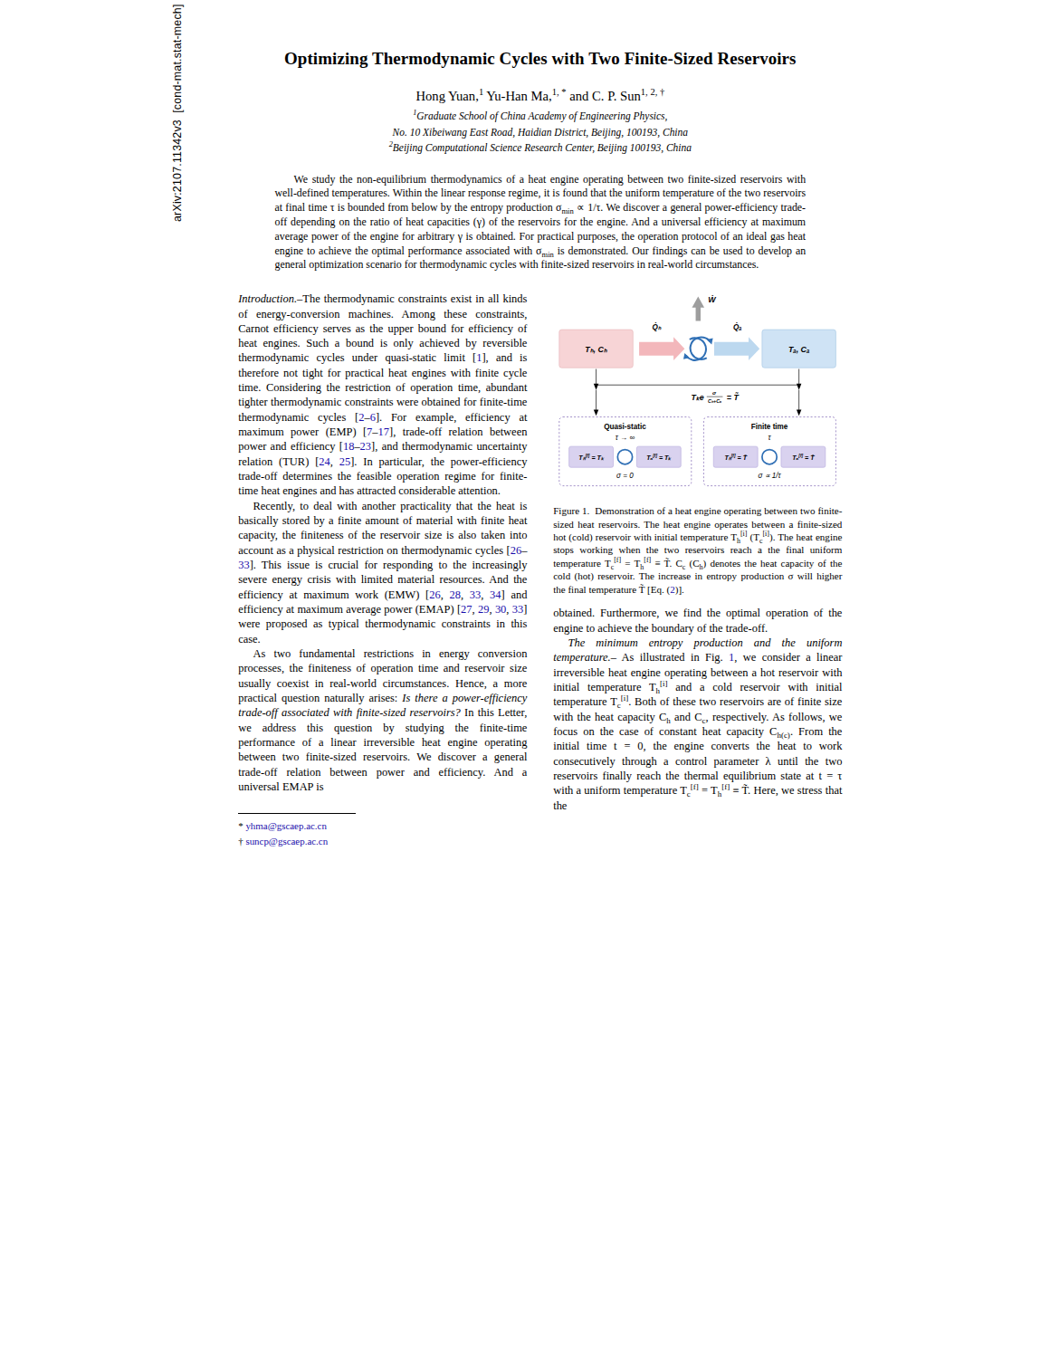arXiv:2107.11342v3 [cond-mat.stat-mech] 6 Dec 2021
Optimizing Thermodynamic Cycles with Two Finite-Sized Reservoirs
Hong Yuan,1 Yu-Han Ma,1, * and C. P. Sun1, 2, †
1Graduate School of China Academy of Engineering Physics,
No. 10 Xibeiwang East Road, Haidian District, Beijing, 100193, China
2Beijing Computational Science Research Center, Beijing 100193, China
We study the non-equilibrium thermodynamics of a heat engine operating between two finite-sized reservoirs with well-defined temperatures. Within the linear response regime, it is found that the uniform temperature of the two reservoirs at final time τ is bounded from below by the entropy production σmin ∝ 1/τ. We discover a general power-efficiency trade-off depending on the ratio of heat capacities (γ) of the reservoirs for the engine. And a universal efficiency at maximum average power of the engine for arbitrary γ is obtained. For practical purposes, the operation protocol of an ideal gas heat engine to achieve the optimal performance associated with σmin is demonstrated. Our findings can be used to develop an general optimization scenario for thermodynamic cycles with finite-sized reservoirs in real-world circumstances.
Introduction.–The thermodynamic constraints exist in all kinds of energy-conversion machines. Among these constraints, Carnot efficiency serves as the upper bound for efficiency of heat engines. Such a bound is only achieved by reversible thermodynamic cycles under quasi-static limit [1], and is therefore not tight for practical heat engines with finite cycle time. Considering the restriction of operation time, abundant tighter thermodynamic constraints were obtained for finite-time thermodynamic cycles [2–6]. For example, efficiency at maximum power (EMP) [7–17], trade-off relation between power and efficiency [18–23], and thermodynamic uncertainty relation (TUR) [24, 25]. In particular, the power-efficiency trade-off determines the feasible operation regime for finite-time heat engines and has attracted considerable attention.
Recently, to deal with another practicality that the heat is basically stored by a finite amount of material with finite heat capacity, the finiteness of the reservoir size is also taken into account as a physical restriction on thermodynamic cycles [26–33]. This issue is crucial for responding to the increasingly severe energy crisis with limited material resources. And the efficiency at maximum work (EMW) [26, 28, 33, 34] and efficiency at maximum average power (EMAP) [27, 29, 30, 33] were proposed as typical thermodynamic constraints in this case.
As two fundamental restrictions in energy conversion processes, the finiteness of operation time and reservoir size usually coexist in real-world circumstances. Hence, a more practical question naturally arises: Is there a power-efficiency trade-off associated with finite-sized reservoirs? In this Letter, we address this question by studying the finite-time performance of a linear irreversible heat engine operating between two finite-sized reservoirs. We discover a general trade-off relation between power and efficiency. And a universal EMAP is
* yhma@gscaep.ac.cn
† suncp@gscaep.ac.cn
Ẇ Tₕ, Cₕ Tₐ, Cₐ Q̇ₕ Q̇ₐ Tₖe σ Cₕ+Cₐ = T̃ Quasi-static τ → ∞ Tₕ[f] = Tₖ Tₐ[f] = Tₖ σ = 0 Finite time τ Tₕ[f] = T̃ Tₐ[f] = T̃ σ ∝ 1/τ
Figure 1. Demonstration of a heat engine operating between two finite-sized heat reservoirs. The heat engine operates between a finite-sized hot (cold) reservoir with initial temperature Th[i] (Tc[i]). The heat engine stops working when the two reservoirs reach a the final uniform temperature Tc[f] = Th[f] ≡ T̃. Cc (Ch) denotes the heat capacity of the cold (hot) reservoir. The increase in entropy production σ will higher the final temperature T̃ [Eq. (2)].
obtained. Furthermore, we find the optimal operation of the engine to achieve the boundary of the trade-off.
The minimum entropy production and the uniform temperature.– As illustrated in Fig. 1, we consider a linear irreversible heat engine operating between a hot reservoir with initial temperature Th[i] and a cold reservoir with initial temperature Tc[i]. Both of these two reservoirs are of finite size with the heat capacity Ch and Cc, respectively. As follows, we focus on the case of constant heat capacity Ch(c). From the initial time t = 0, the engine converts the heat to work consecutively through a control parameter λ until the two reservoirs finally reach the thermal equilibrium state at t = τ with a uniform temperature Tc[f] = Th[f] ≡ T̃. Here, we stress that the